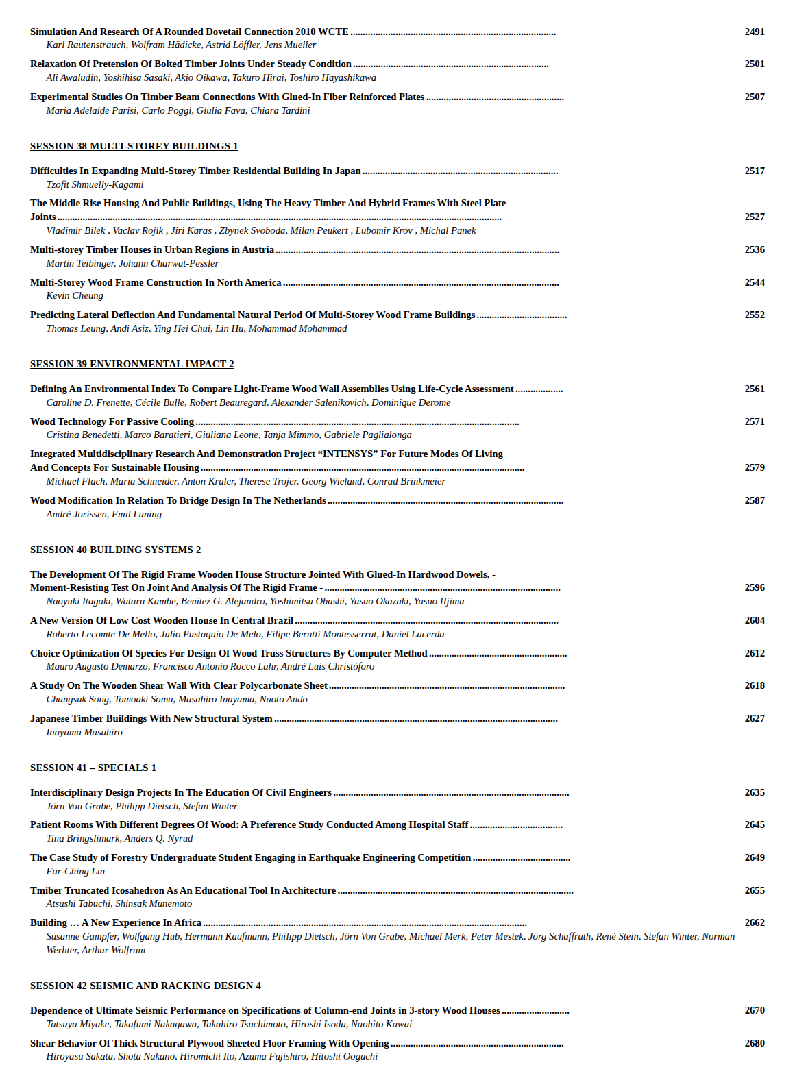Simulation And Research Of A Rounded Dovetail Connection 2010 WCTE .................................................................................. 2491
Karl Rautenstrauch, Wolfram Hädicke, Astrid Löffler, Jens Mueller
Relaxation Of Pretension Of Bolted Timber Joints Under Steady Condition .............................................................................. 2501
Ali Awaludin, Yoshihisa Sasaki, Akio Oikawa, Takuro Hirai, Toshiro Hayashikawa
Experimental Studies On Timber Beam Connections With Glued-In Fiber Reinforced Plates ....................................................... 2507
Maria Adelaide Parisi, Carlo Poggi, Giulia Fava, Chiara Tardini
SESSION 38 MULTI-STOREY BUILDINGS 1
Difficulties In Expanding Multi-Storey Timber Residential Building In Japan .............................................................................. 2517
Tzofit Shmuelly-Kagami
The Middle Rise Housing And Public Buildings, Using The Heavy Timber And Hybrid Frames With Steel Plate
Joints ................................................................................................................................................................................. 2527
Vladimir Bilek , Vaclav Rojik , Jiri Karas , Zbynek Svoboda, Milan Peukert , Lubomir Krov , Michal Panek
Multi-storey Timber Houses in Urban Regions in Austria ................................................................................................................. 2536
Martin Teibinger, Johann Charwat-Pessler
Multi-Storey Wood Frame Construction In North America .............................................................................................................. 2544
Kevin Cheung
Predicting Lateral Deflection And Fundamental Natural Period Of Multi-Storey Wood Frame Buildings .................................... 2552
Thomas Leung, Andi Asiz, Ying Hei Chui, Lin Hu, Mohammad Mohammad
SESSION 39 ENVIRONMENTAL IMPACT 2
Defining An Environmental Index To Compare Light-Frame Wood Wall Assemblies Using Life-Cycle Assessment ................... 2561
Caroline D. Frenette, Cécile Bulle, Robert Beauregard, Alexander Salenikovich, Dominique Derome
Wood Technology For Passive Cooling ................................................................................................................................. 2571
Cristina Benedetti, Marco Baratieri, Giuliana Leone, Tanja Mimmo, Gabriele Paglialonga
Integrated Multidisciplinary Research And Demonstration Project “INTENSYS” For Future Modes Of Living
And Concepts For Sustainable Housing ................................................................................................................................. 2579
Michael Flach, Maria Schneider, Anton Kraler, Therese Trojer, Georg Wieland, Conrad Brinkmeier
Wood Modification In Relation To Bridge Design In The Netherlands .............................................................................................. 2587
André Jorissen, Emil Luning
SESSION 40 BUILDING SYSTEMS 2
The Development Of The Rigid Frame Wooden House Structure Jointed With Glued-In Hardwood Dowels. -
Moment-Resisting Test On Joint And Analysis Of The Rigid Frame - .............................................................................................. 2596
Naoyuki Itagaki, Wataru Kambe, Benitez G. Alejandro, Yoshimitsu Ohashi, Yasuo Okazaki, Yasuo IIjima
A New Version Of Low Cost Wooden House In Central Brazil ......................................................................................................... 2604
Roberto Lecomte De Mello, Julio Eustaquio De Melo, Filipe Berutti Montesserrat, Daniel Lacerda
Choice Optimization Of Species For Design Of Wood Truss Structures By Computer Method ....................................................... 2612
Mauro Augusto Demarzo, Francisco Antonio Rocco Lahr, André Luis Christóforo
A Study On The Wooden Shear Wall With Clear Polycarbonate Sheet .............................................................................................. 2618
Changsuk Song, Tomoaki Soma, Masahiro Inayama, Naoto Ando
Japanese Timber Buildings With New Structural System ................................................................................................................. 2627
Inayama Masahiro
SESSION 41 – SPECIALS 1
Interdisciplinary Design Projects In The Education Of Civil Engineers .............................................................................................. 2635
Jörn Von Grabe, Philipp Dietsch, Stefan Winter
Patient Rooms With Different Degrees Of Wood: A Preference Study Conducted Among Hospital Staff ..................................... 2645
Tina Bringslimark, Anders Q. Nyrud
The Case Study of Forestry Undergraduate Student Engaging in Earthquake Engineering Competition ....................................... 2649
Far-Ching Lin
Tmiber Truncated Icosahedron As An Educational Tool In Architecture .............................................................................................. 2655
Atsushi Tabuchi, Shinsak Munemoto
Building … A New Experience In Africa ................................................................................................................................. 2662
Susanne Gampfer, Wolfgang Hub, Hermann Kaufmann, Philipp Dietsch, Jörn Von Grabe, Michael Merk, Peter Mestek, Jörg Schaffrath, René Stein, Stefan Winter, Norman Werhter, Arthur Wolfrum
SESSION 42 SEISMIC AND RACKING DESIGN 4
Dependence of Ultimate Seismic Performance on Specifications of Column-end Joints in 3-story Wood Houses ........................... 2670
Tatsuya Miyake, Takafumi Nakagawa, Takahiro Tsuchimoto, Hiroshi Isoda, Naohito Kawai
Shear Behavior Of Thick Structural Plywood Sheeted Floor Framing With Opening ..................................................................... 2680
Hiroyasu Sakata, Shota Nakano, Hiromichi Ito, Azuma Fujishiro, Hitoshi Ooguchi